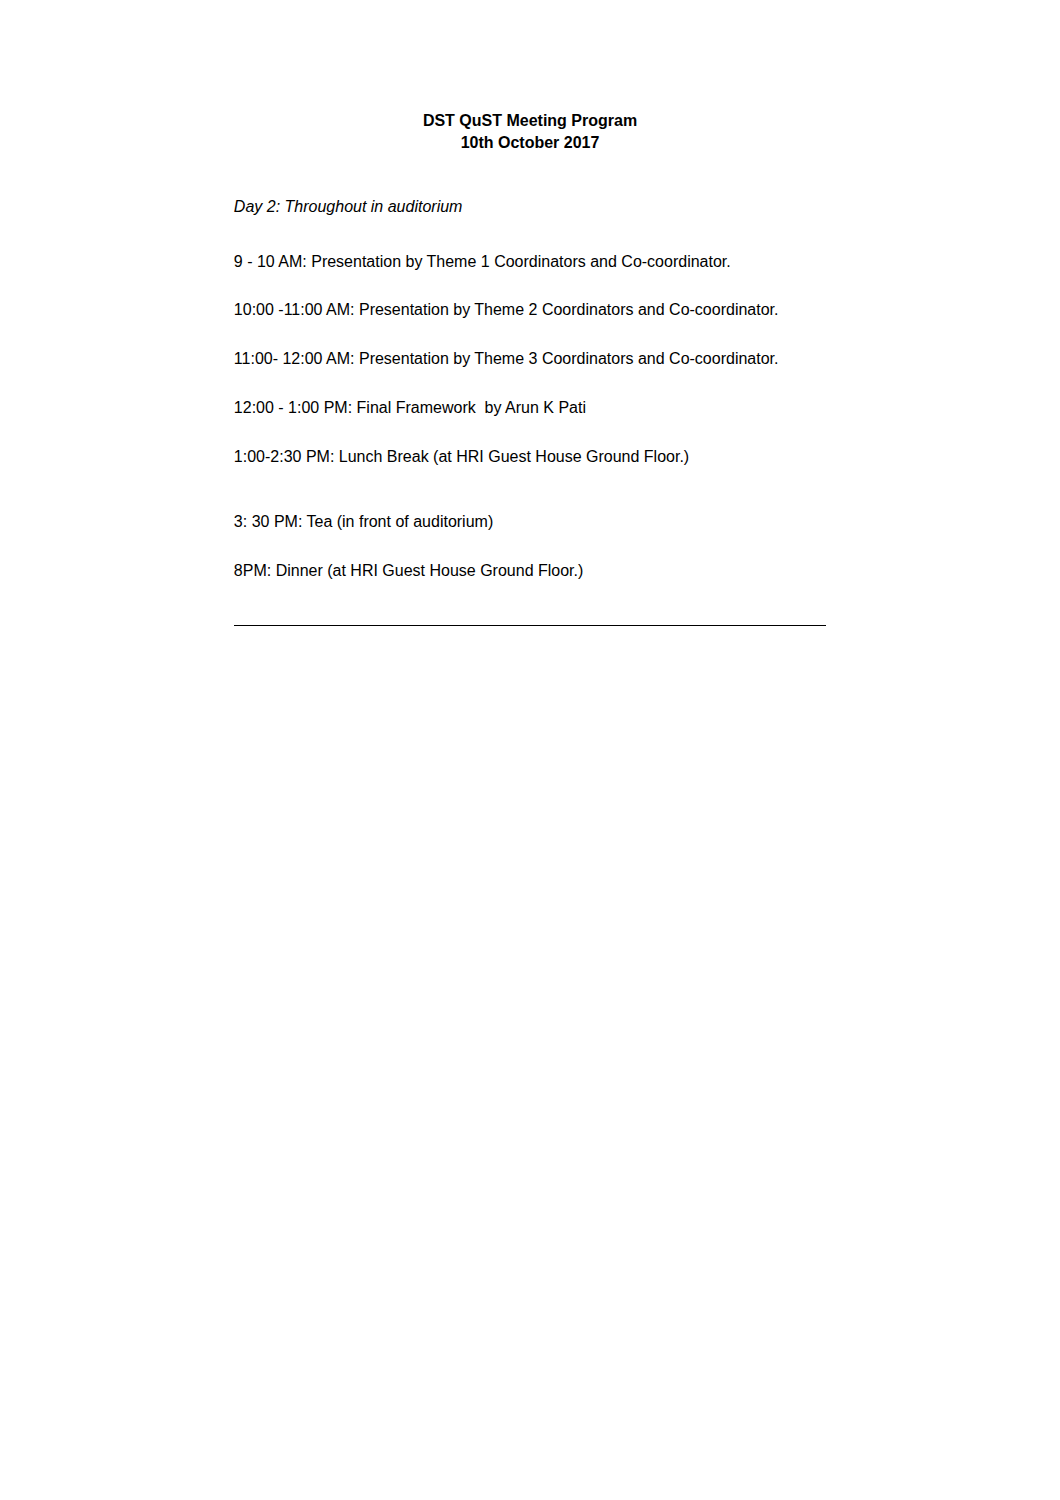DST QuST Meeting Program 10th October 2017
Day 2: Throughout in auditorium
9 - 10 AM: Presentation by Theme 1 Coordinators and Co-coordinator.
10:00 -11:00 AM: Presentation by Theme 2 Coordinators and Co-coordinator.
11:00- 12:00 AM: Presentation by Theme 3 Coordinators and Co-coordinator.
12:00 - 1:00 PM: Final Framework by Arun K Pati
1:00-2:30 PM: Lunch Break (at HRI Guest House Ground Floor.)
3: 30 PM: Tea (in front of auditorium)
8PM: Dinner (at HRI Guest House Ground Floor.)